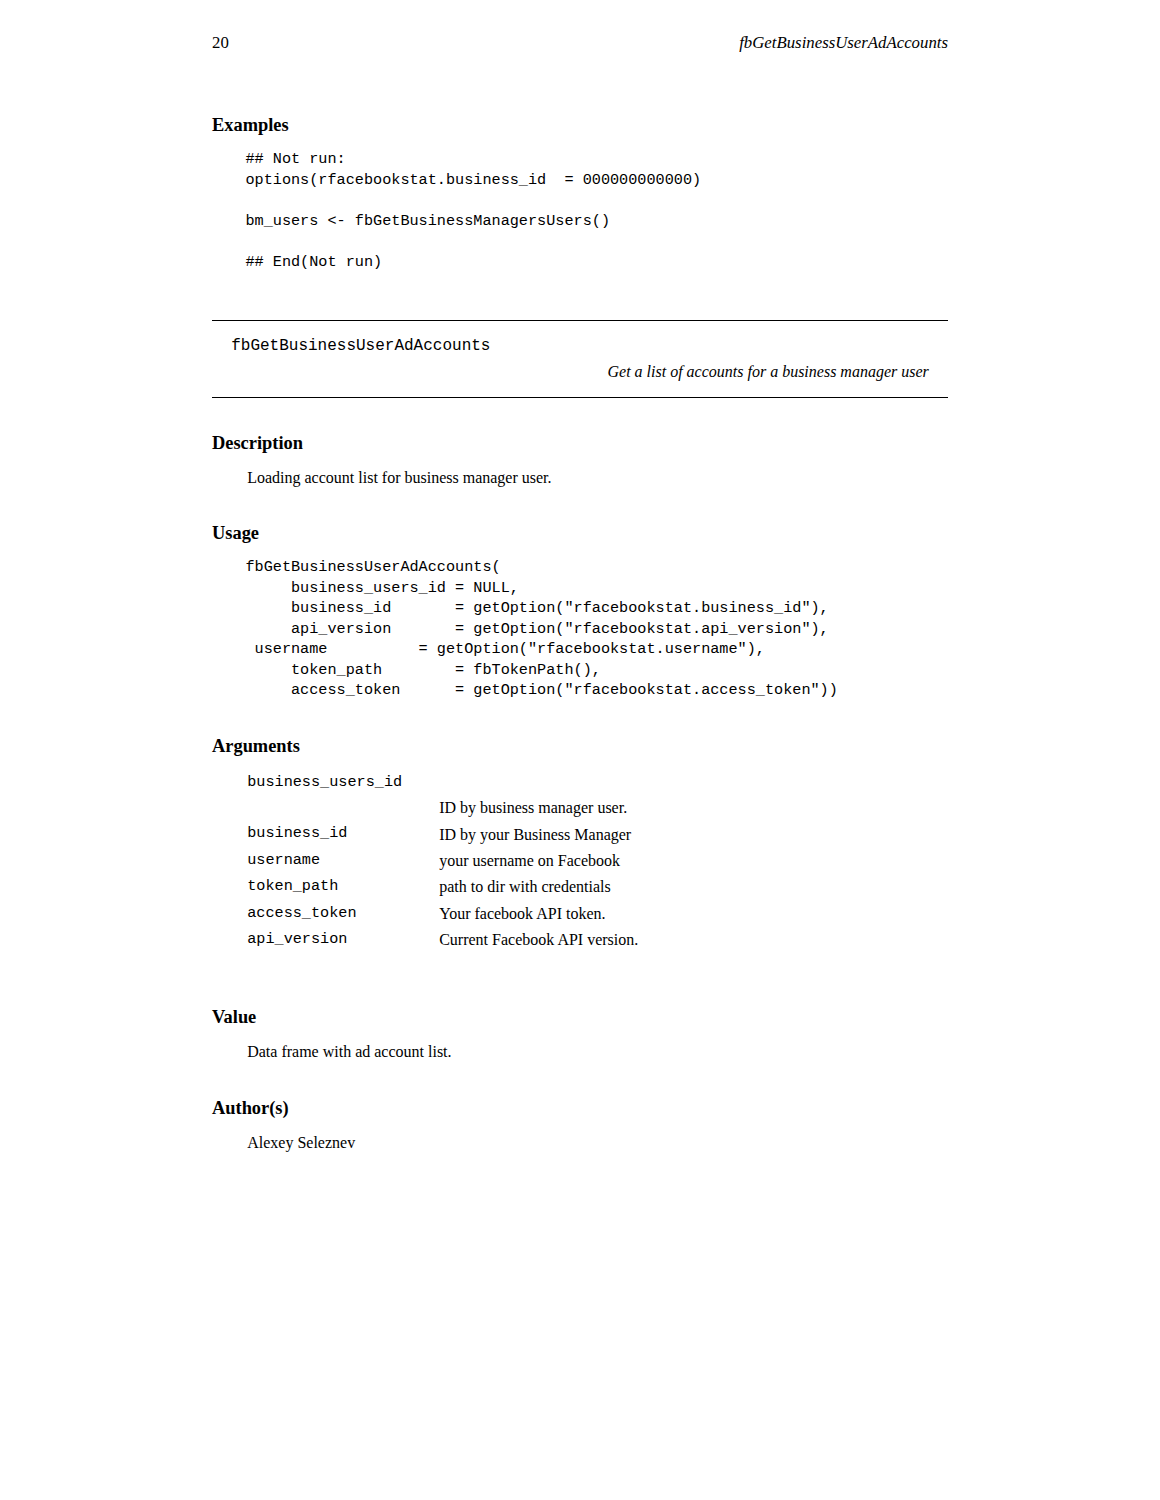20 fbGetBusinessUserAdAccounts
Examples
## Not run: 
options(rfacebookstat.business_id  = 000000000000)

bm_users <- fbGetBusinessManagersUsers()

## End(Not run)
fbGetBusinessUserAdAccounts
Get a list of accounts for a business manager user
Description
Loading account list for business manager user.
Usage
fbGetBusinessUserAdAccounts(
     business_users_id = NULL,
     business_id       = getOption("rfacebookstat.business_id"),
     api_version       = getOption("rfacebookstat.api_version"),
 username          = getOption("rfacebookstat.username"),
     token_path        = fbTokenPath(),
     access_token      = getOption("rfacebookstat.access_token"))
Arguments
business_users_id
ID by business manager user.
business_id
ID by your Business Manager
username
your username on Facebook
token_path
path to dir with credentials
access_token
Your facebook API token.
api_version
Current Facebook API version.
Value
Data frame with ad account list.
Author(s)
Alexey Seleznev